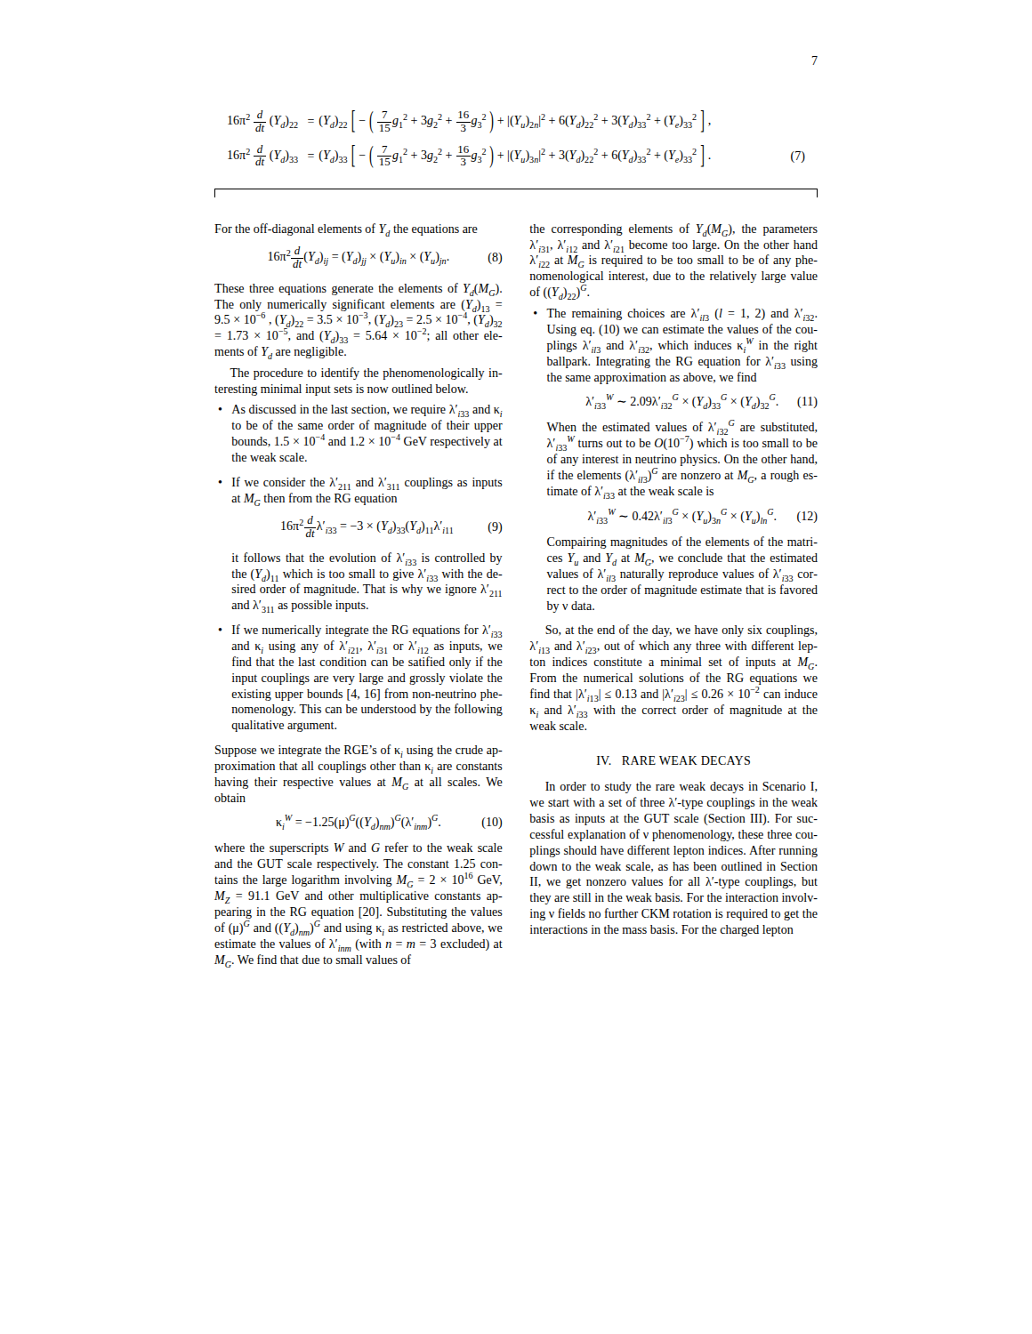7
| 16π 2 d dt ( Y d ) 22 | = | ( Y d ) 22 [ − ( 7 15 g 1 2 + 3 g 2 2 + 16 3 g 3 2 ) + /( Y u ) 2 n / 2 + 6( Y d ) 22 2 + 3( Y d ) 33 2 + ( Y e ) 33 2 ] , | |
| 16π 2 d dt ( Y d ) 33 | = | ( Y d ) 33 [ − ( 7 15 g 1 2 + 3 g 2 2 + 16 3 g 3 2 ) + /( Y u ) 3 n / 2 + 3( Y d ) 22 2 + 6( Y d ) 33 2 + ( Y e ) 33 2 ] . | (7) |
For the off-diagonal elements of Yd the equations are
16π2ddt(Yd)ij = (Yd)jj × (Yu)in × (Yu)jn. (8)
These three equations generate the elements of Yd(MG). The only numerically significant elements are (Yd)13 = 9.5 × 10−6 , (Yd)22 = 3.5 × 10−3, (Yd)23 = 2.5 × 10−4, (Yd)32 = 1.73 × 10−5, and (Yd)33 = 5.64 × 10−2; all other elements of Yd are negligible.
The procedure to identify the phenomenologically interesting minimal input sets is now outlined below.
As discussed in the last section, we require λ′i33 and κi to be of the same order of magnitude of their upper bounds, 1.5 × 10−4 and 1.2 × 10−4 GeV respectively at the weak scale.
If we consider the λ′211 and λ′311 couplings as inputs at MG then from the RG equation
16π2ddtλ′i33 = −3 × (Yd)33(Yd)11λ′i11 (9)
it follows that the evolution of λ′i33 is controlled by the (Yd)11 which is too small to give λ′i33 with the desired order of magnitude. That is why we ignore λ′211 and λ′311 as possible inputs.
If we numerically integrate the RG equations for λ′i33 and κi using any of λ′i21, λ′i31 or λ′i12 as inputs, we find that the last condition can be satified only if the input couplings are very large and grossly violate the existing upper bounds [4, 16] from non-neutrino phenomenology. This can be understood by the following qualitative argument.
Suppose we integrate the RGE’s of κi using the crude approximation that all couplings other than κi are constants having their respective values at MG at all scales. We obtain
κiW = −1.25(μ)G((Yd)nm)G(λ′inm)G. (10)
where the superscripts W and G refer to the weak scale and the GUT scale respectively. The constant 1.25 contains the large logarithm involving MG = 2 × 1016 GeV, MZ = 91.1 GeV and other multiplicative constants appearing in the RG equation [20]. Substituting the values of (μ)G and ((Yd)nm)G and using κi as restricted above, we estimate the values of λ′inm (with n = m = 3 excluded) at MG. We find that due to small values of
the corresponding elements of Yd(MG), the parameters λ′i31, λ′i12 and λ′i21 become too large. On the other hand λ′i22 at MG is required to be too small to be of any phenomenological interest, due to the relatively large value of ((Yd)22)G.
The remaining choices are λ′il3 (l = 1, 2) and λ′i32. Using eq. (10) we can estimate the values of the couplings λ′il3 and λ′i32, which induces κiW in the right ballpark. Integrating the RG equation for λ′i33 using the same approximation as above, we find
λ′i33W ∼ 2.09λ′i32G × (Yd)33G × (Yd)32G. (11)
When the estimated values of λ′i32G are substituted, λ′i33W turns out to be O(10−7) which is too small to be of any interest in neutrino physics. On the other hand, if the elements (λ′il3)G are nonzero at MG, a rough estimate of λ′i33 at the weak scale is
λ′i33W ∼ 0.42λ′il3G × (Yu)3nG × (Yu)lnG. (12)
Compairing magnitudes of the elements of the matrices Yu and Yd at MG, we conclude that the estimated values of λ′il3 naturally reproduce values of λ′i33 correct to the order of magnitude estimate that is favored by ν data.
So, at the end of the day, we have only six couplings, λ′i13 and λ′i23, out of which any three with different lepton indices constitute a minimal set of inputs at MG. From the numerical solutions of the RG equations we find that |λ′i13| ≤ 0.13 and |λ′i23| ≤ 0.26 × 10−2 can induce κi and λ′i33 with the correct order of magnitude at the weak scale.
IV. RARE WEAK DECAYS
In order to study the rare weak decays in Scenario I, we start with a set of three λ′-type couplings in the weak basis as inputs at the GUT scale (Section III). For successful explanation of ν phenomenology, these three couplings should have different lepton indices. After running down to the weak scale, as has been outlined in Section II, we get nonzero values for all λ′-type couplings, but they are still in the weak basis. For the interaction involving ν fields no further CKM rotation is required to get the interactions in the mass basis. For the charged lepton